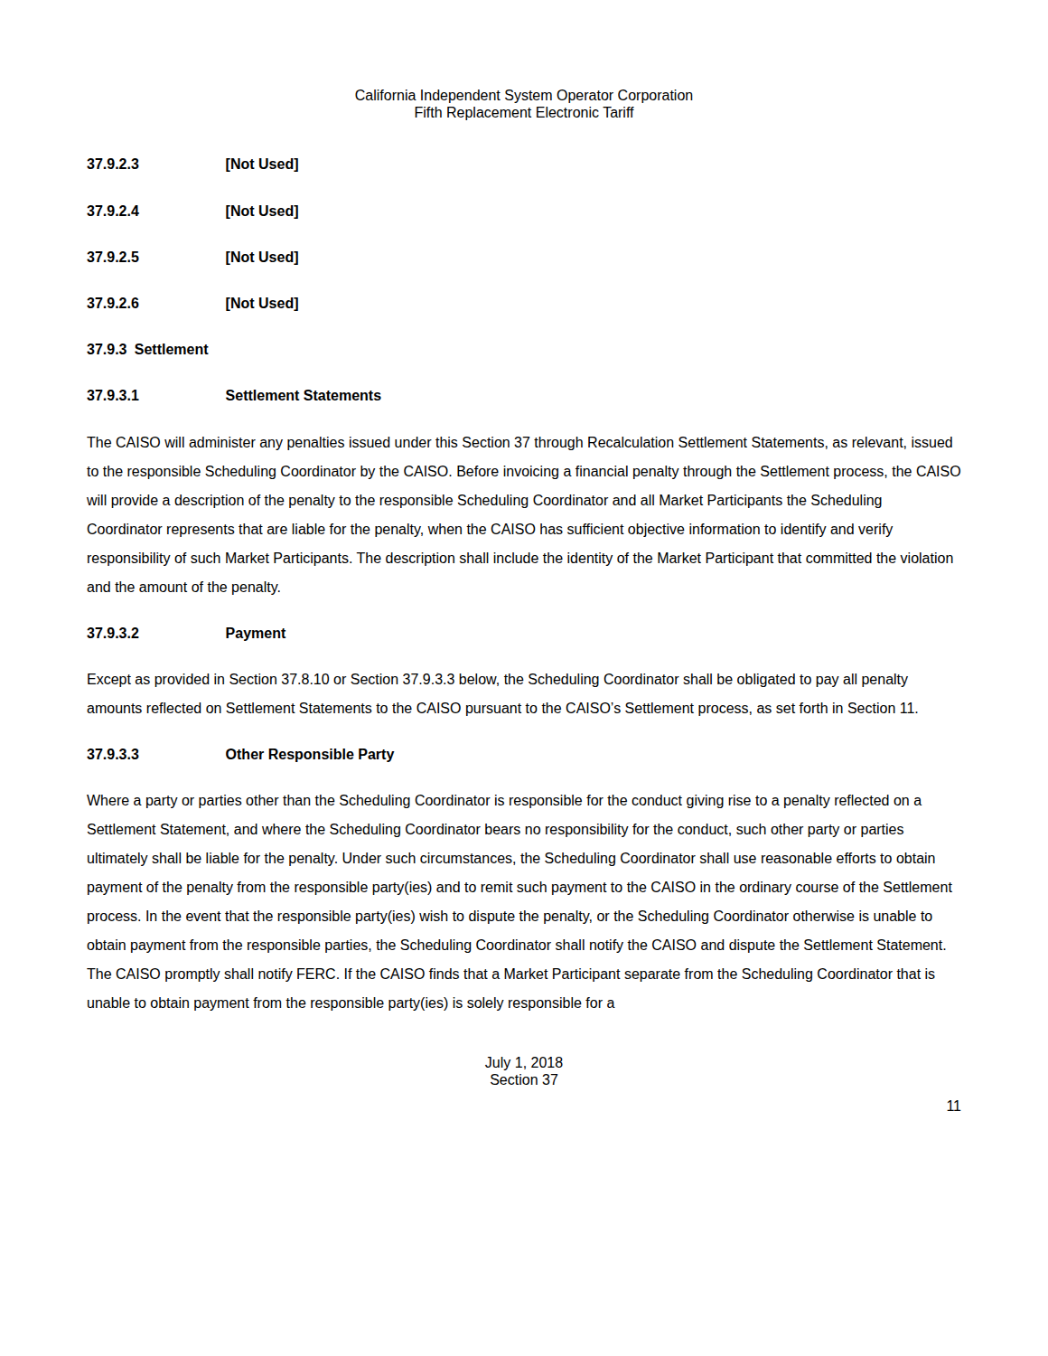California Independent System Operator Corporation
Fifth Replacement Electronic Tariff
37.9.2.3 [Not Used]
37.9.2.4 [Not Used]
37.9.2.5 [Not Used]
37.9.2.6 [Not Used]
37.9.3 Settlement
37.9.3.1 Settlement Statements
The CAISO will administer any penalties issued under this Section 37 through Recalculation Settlement Statements, as relevant, issued to the responsible Scheduling Coordinator by the CAISO. Before invoicing a financial penalty through the Settlement process, the CAISO will provide a description of the penalty to the responsible Scheduling Coordinator and all Market Participants the Scheduling Coordinator represents that are liable for the penalty, when the CAISO has sufficient objective information to identify and verify responsibility of such Market Participants. The description shall include the identity of the Market Participant that committed the violation and the amount of the penalty.
37.9.3.2 Payment
Except as provided in Section 37.8.10 or Section 37.9.3.3 below, the Scheduling Coordinator shall be obligated to pay all penalty amounts reflected on Settlement Statements to the CAISO pursuant to the CAISO’s Settlement process, as set forth in Section 11.
37.9.3.3 Other Responsible Party
Where a party or parties other than the Scheduling Coordinator is responsible for the conduct giving rise to a penalty reflected on a Settlement Statement, and where the Scheduling Coordinator bears no responsibility for the conduct, such other party or parties ultimately shall be liable for the penalty. Under such circumstances, the Scheduling Coordinator shall use reasonable efforts to obtain payment of the penalty from the responsible party(ies) and to remit such payment to the CAISO in the ordinary course of the Settlement process. In the event that the responsible party(ies) wish to dispute the penalty, or the Scheduling Coordinator otherwise is unable to obtain payment from the responsible parties, the Scheduling Coordinator shall notify the CAISO and dispute the Settlement Statement. The CAISO promptly shall notify FERC. If the CAISO finds that a Market Participant separate from the Scheduling Coordinator that is unable to obtain payment from the responsible party(ies) is solely responsible for a
July 1, 2018
Section 37
11